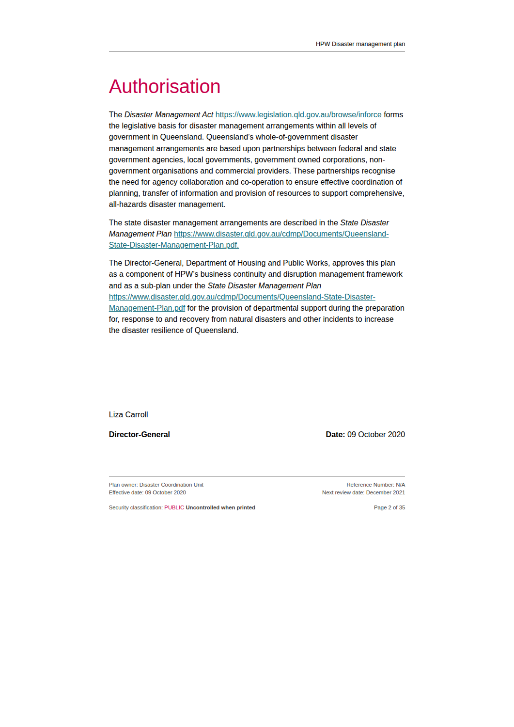HPW Disaster management plan
Authorisation
The Disaster Management Act https://www.legislation.qld.gov.au/browse/inforce forms the legislative basis for disaster management arrangements within all levels of government in Queensland. Queensland’s whole-of-government disaster management arrangements are based upon partnerships between federal and state government agencies, local governments, government owned corporations, non-government organisations and commercial providers. These partnerships recognise the need for agency collaboration and co-operation to ensure effective coordination of planning, transfer of information and provision of resources to support comprehensive, all-hazards disaster management.
The state disaster management arrangements are described in the State Disaster Management Plan https://www.disaster.qld.gov.au/cdmp/Documents/Queensland-State-Disaster-Management-Plan.pdf.
The Director-General, Department of Housing and Public Works, approves this plan as a component of HPW’s business continuity and disruption management framework and as a sub-plan under the State Disaster Management Plan https://www.disaster.qld.gov.au/cdmp/Documents/Queensland-State-Disaster-Management-Plan.pdf for the provision of departmental support during the preparation for, response to and recovery from natural disasters and other incidents to increase the disaster resilience of Queensland.
Liza Carroll
Director-General Date: 09 October 2020
Plan owner: Disaster Coordination Unit Reference Number: N/A
Effective date: 09 October 2020 Next review date: December 2021
Security classification: PUBLIC Uncontrolled when printed Page 2 of 35